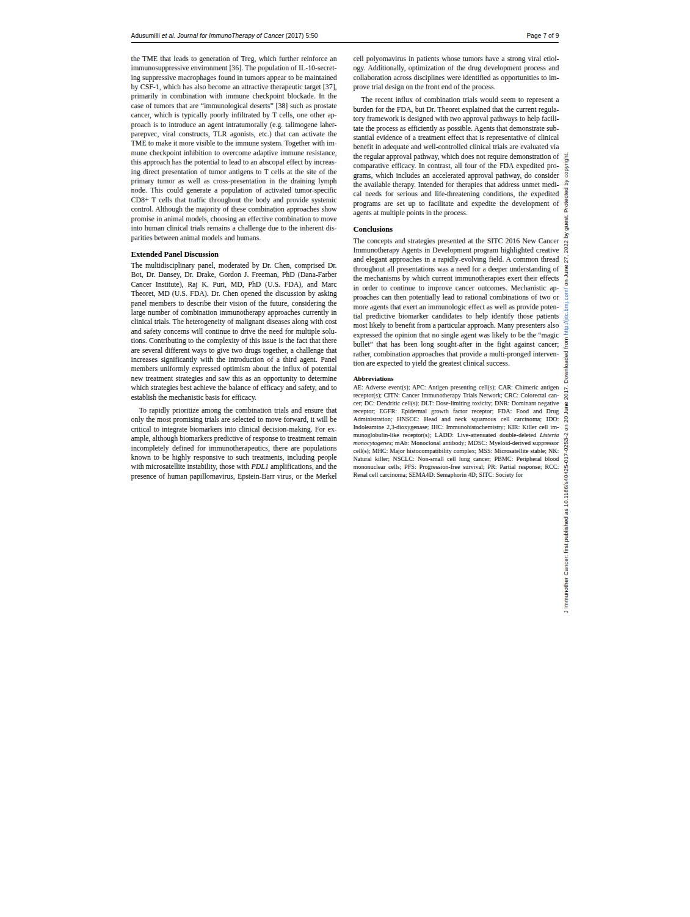J Immunother Cancer: first published as 10.1186/s40425-017-0253-2 on 20 June 2017. Downloaded from http://jitc.bmj.com/ on June 27, 2022 by guest. Protected by copyright.
Adusumilli et al. Journal for ImmunoTherapy of Cancer (2017) 5:50
Page 7 of 9
the TME that leads to generation of Treg, which further reinforce an immunosuppressive environment [36]. The population of IL-10-secreting suppressive macrophages found in tumors appear to be maintained by CSF-1, which has also become an attractive therapeutic target [37], primarily in combination with immune checkpoint blockade. In the case of tumors that are “immunological deserts” [38] such as prostate cancer, which is typically poorly infiltrated by T cells, one other approach is to introduce an agent intratumorally (e.g. talimogene laherparepvec, viral constructs, TLR agonists, etc.) that can activate the TME to make it more visible to the immune system. Together with immune checkpoint inhibition to overcome adaptive immune resistance, this approach has the potential to lead to an abscopal effect by increasing direct presentation of tumor antigens to T cells at the site of the primary tumor as well as cross-presentation in the draining lymph node. This could generate a population of activated tumor-specific CD8+ T cells that traffic throughout the body and provide systemic control. Although the majority of these combination approaches show promise in animal models, choosing an effective combination to move into human clinical trials remains a challenge due to the inherent disparities between animal models and humans.
Extended Panel Discussion
The multidisciplinary panel, moderated by Dr. Chen, comprised Dr. Bot, Dr. Dansey, Dr. Drake, Gordon J. Freeman, PhD (Dana-Farber Cancer Institute), Raj K. Puri, MD, PhD (U.S. FDA), and Marc Theoret, MD (U.S. FDA). Dr. Chen opened the discussion by asking panel members to describe their vision of the future, considering the large number of combination immunotherapy approaches currently in clinical trials. The heterogeneity of malignant diseases along with cost and safety concerns will continue to drive the need for multiple solutions. Contributing to the complexity of this issue is the fact that there are several different ways to give two drugs together, a challenge that increases significantly with the introduction of a third agent. Panel members uniformly expressed optimism about the influx of potential new treatment strategies and saw this as an opportunity to determine which strategies best achieve the balance of efficacy and safety, and to establish the mechanistic basis for efficacy.
To rapidly prioritize among the combination trials and ensure that only the most promising trials are selected to move forward, it will be critical to integrate biomarkers into clinical decision-making. For example, although biomarkers predictive of response to treatment remain incompletely defined for immunotherapeutics, there are populations known to be highly responsive to such treatments, including people with microsatellite instability, those with PDL1 amplifications, and the presence of human papillomavirus, Epstein-Barr virus, or the Merkel cell polyomavirus in patients whose tumors have a strong viral etiology. Additionally, optimization of the drug development process and collaboration across disciplines were identified as opportunities to improve trial design on the front end of the process.
The recent influx of combination trials would seem to represent a burden for the FDA, but Dr. Theoret explained that the current regulatory framework is designed with two approval pathways to help facilitate the process as efficiently as possible. Agents that demonstrate substantial evidence of a treatment effect that is representative of clinical benefit in adequate and well-controlled clinical trials are evaluated via the regular approval pathway, which does not require demonstration of comparative efficacy. In contrast, all four of the FDA expedited programs, which includes an accelerated approval pathway, do consider the available therapy. Intended for therapies that address unmet medical needs for serious and life-threatening conditions, the expedited programs are set up to facilitate and expedite the development of agents at multiple points in the process.
Conclusions
The concepts and strategies presented at the SITC 2016 New Cancer Immunotherapy Agents in Development program highlighted creative and elegant approaches in a rapidly-evolving field. A common thread throughout all presentations was a need for a deeper understanding of the mechanisms by which current immunotherapies exert their effects in order to continue to improve cancer outcomes. Mechanistic approaches can then potentially lead to rational combinations of two or more agents that exert an immunologic effect as well as provide potential predictive biomarker candidates to help identify those patients most likely to benefit from a particular approach. Many presenters also expressed the opinion that no single agent was likely to be the “magic bullet” that has been long sought-after in the fight against cancer; rather, combination approaches that provide a multi-pronged intervention are expected to yield the greatest clinical success.
Abbreviations
AE: Adverse event(s); APC: Antigen presenting cell(s); CAR: Chimeric antigen receptor(s); CITN: Cancer Immunotherapy Trials Network; CRC: Colorectal cancer; DC: Dendritic cell(s); DLT: Dose-limiting toxicity; DNR: Dominant negative receptor; EGFR: Epidermal growth factor receptor; FDA: Food and Drug Administration; HNSCC: Head and neck squamous cell carcinoma; IDO: Indoleamine 2,3-dioxygenase; IHC: Immunohistochemistry; KIR: Killer cell immunoglobulin-like receptor(s); LADD: Live-attenuated double-deleted Listeria monocytogenes; mAb: Monoclonal antibody; MDSC: Myeloid-derived suppressor cell(s); MHC: Major histocompatibility complex; MSS: Microsatellite stable; NK: Natural killer; NSCLC: Non-small cell lung cancer; PBMC: Peripheral blood mononuclear cells; PFS: Progression-free survival; PR: Partial response; RCC: Renal cell carcinoma; SEMA4D: Semaphorin 4D; SITC: Society for